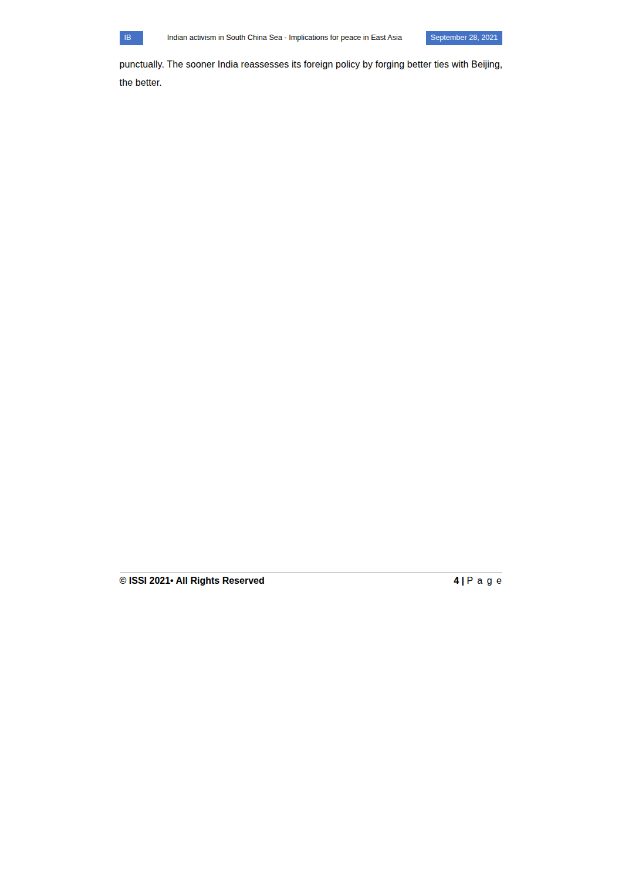IB
Indian activism in South China Sea - Implications for peace in East Asia
September 28, 2021
punctually. The sooner India reassesses its foreign policy by forging better ties with Beijing, the better.
© ISSI 2021• All Rights Reserved
4 | P a g e